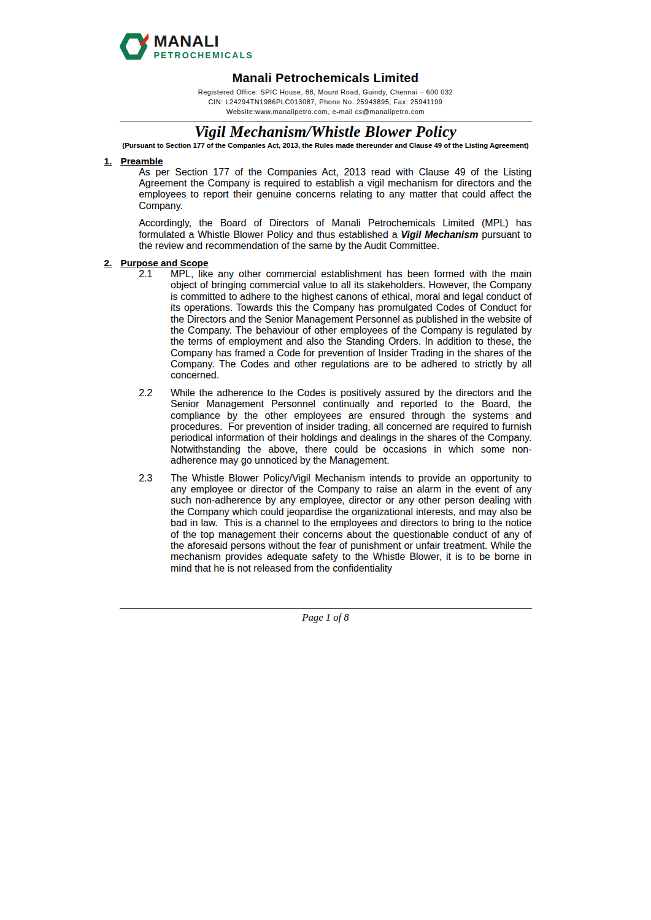MANALI
PETROCHEMICALS
Manali Petrochemicals Limited
Registered Office: SPIC House, 88, Mount Road, Guindy, Chennai – 600 032
CIN: L24294TN1986PLC013087, Phone No. 25943895, Fax: 25941199
Website:www.manalipetro.com, e-mail cs@manalipetro.com
Vigil Mechanism/Whistle Blower Policy
(Pursuant to Section 177 of the Companies Act, 2013, the Rules made thereunder and Clause 49 of the Listing Agreement)
Preamble
As per Section 177 of the Companies Act, 2013 read with Clause 49 of the Listing Agreement the Company is required to establish a vigil mechanism for directors and the employees to report their genuine concerns relating to any matter that could affect the Company.
Accordingly, the Board of Directors of Manali Petrochemicals Limited (MPL) has formulated a Whistle Blower Policy and thus established a Vigil Mechanism pursuant to the review and recommendation of the same by the Audit Committee.
Purpose and Scope
2.1
MPL, like any other commercial establishment has been formed with the main object of bringing commercial value to all its stakeholders. However, the Company is committed to adhere to the highest canons of ethical, moral and legal conduct of its operations. Towards this the Company has promulgated Codes of Conduct for the Directors and the Senior Management Personnel as published in the website of the Company. The behaviour of other employees of the Company is regulated by the terms of employment and also the Standing Orders. In addition to these, the Company has framed a Code for prevention of Insider Trading in the shares of the Company. The Codes and other regulations are to be adhered to strictly by all concerned.
2.2
While the adherence to the Codes is positively assured by the directors and the Senior Management Personnel continually and reported to the Board, the compliance by the other employees are ensured through the systems and procedures. For prevention of insider trading, all concerned are required to furnish periodical information of their holdings and dealings in the shares of the Company. Notwithstanding the above, there could be occasions in which some non-adherence may go unnoticed by the Management.
2.3
The Whistle Blower Policy/Vigil Mechanism intends to provide an opportunity to any employee or director of the Company to raise an alarm in the event of any such non-adherence by any employee, director or any other person dealing with the Company which could jeopardise the organizational interests, and may also be bad in law. This is a channel to the employees and directors to bring to the notice of the top management their concerns about the questionable conduct of any of the aforesaid persons without the fear of punishment or unfair treatment. While the mechanism provides adequate safety to the Whistle Blower, it is to be borne in mind that he is not released from the confidentiality
Page 1 of 8